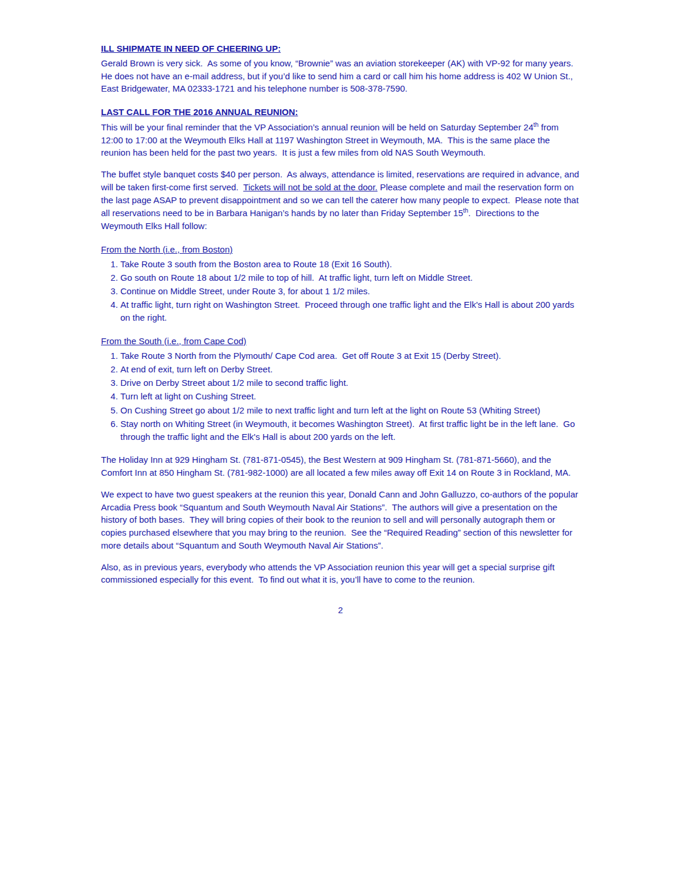ILL SHIPMATE IN NEED OF CHEERING UP:
Gerald Brown is very sick. As some of you know, “Brownie” was an aviation storekeeper (AK) with VP-92 for many years. He does not have an e-mail address, but if you’d like to send him a card or call him his home address is 402 W Union St., East Bridgewater, MA 02333-1721 and his telephone number is 508-378-7590.
LAST CALL FOR THE 2016 ANNUAL REUNION:
This will be your final reminder that the VP Association’s annual reunion will be held on Saturday September 24th from 12:00 to 17:00 at the Weymouth Elks Hall at 1197 Washington Street in Weymouth, MA. This is the same place the reunion has been held for the past two years. It is just a few miles from old NAS South Weymouth.
The buffet style banquet costs $40 per person. As always, attendance is limited, reservations are required in advance, and will be taken first-come first served. Tickets will not be sold at the door. Please complete and mail the reservation form on the last page ASAP to prevent disappointment and so we can tell the caterer how many people to expect. Please note that all reservations need to be in Barbara Hanigan’s hands by no later than Friday September 15th. Directions to the Weymouth Elks Hall follow:
From the North (i.e., from Boston)
Take Route 3 south from the Boston area to Route 18 (Exit 16 South).
Go south on Route 18 about 1/2 mile to top of hill. At traffic light, turn left on Middle Street.
Continue on Middle Street, under Route 3, for about 1 1/2 miles.
At traffic light, turn right on Washington Street. Proceed through one traffic light and the Elk's Hall is about 200 yards on the right.
From the South (i.e., from Cape Cod)
Take Route 3 North from the Plymouth/ Cape Cod area. Get off Route 3 at Exit 15 (Derby Street).
At end of exit, turn left on Derby Street.
Drive on Derby Street about 1/2 mile to second traffic light.
Turn left at light on Cushing Street.
On Cushing Street go about 1/2 mile to next traffic light and turn left at the light on Route 53 (Whiting Street)
Stay north on Whiting Street (in Weymouth, it becomes Washington Street). At first traffic light be in the left lane. Go through the traffic light and the Elk's Hall is about 200 yards on the left.
The Holiday Inn at 929 Hingham St. (781-871-0545), the Best Western at 909 Hingham St. (781-871-5660), and the Comfort Inn at 850 Hingham St. (781-982-1000) are all located a few miles away off Exit 14 on Route 3 in Rockland, MA.
We expect to have two guest speakers at the reunion this year, Donald Cann and John Galluzzo, co-authors of the popular Arcadia Press book “Squantum and South Weymouth Naval Air Stations”. The authors will give a presentation on the history of both bases. They will bring copies of their book to the reunion to sell and will personally autograph them or copies purchased elsewhere that you may bring to the reunion. See the “Required Reading” section of this newsletter for more details about “Squantum and South Weymouth Naval Air Stations”.
Also, as in previous years, everybody who attends the VP Association reunion this year will get a special surprise gift commissioned especially for this event. To find out what it is, you’ll have to come to the reunion.
2